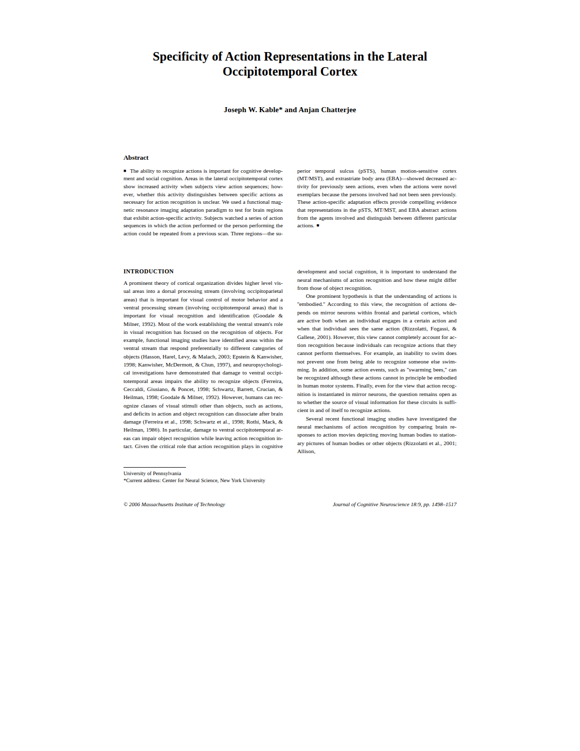Specificity of Action Representations in the Lateral
Occipitotemporal Cortex
Joseph W. Kable* and Anjan Chatterjee
Abstract
■ The ability to recognize actions is important for cognitive development and social cognition. Areas in the lateral occipitotemporal cortex show increased activity when subjects view action sequences; however, whether this activity distinguishes between specific actions as necessary for action recognition is unclear. We used a functional magnetic resonance imaging adaptation paradigm to test for brain regions that exhibit action-specific activity. Subjects watched a series of action sequences in which the action performed or the person performing the action could be repeated from a previous scan. Three regions—the superior temporal sulcus (pSTS), human motion-sensitive cortex (MT/MST), and extrastriate body area (EBA)—showed decreased activity for previously seen actions, even when the actions were novel exemplars because the persons involved had not been seen previously. These action-specific adaptation effects provide compelling evidence that representations in the pSTS, MT/MST, and EBA abstract actions from the agents involved and distinguish between different particular actions.■
INTRODUCTION
A prominent theory of cortical organization divides higher level visual areas into a dorsal processing stream (involving occipitoparietal areas) that is important for visual control of motor behavior and a ventral processing stream (involving occipitotemporal areas) that is important for visual recognition and identification (Goodale & Milner, 1992). Most of the work establishing the ventral stream's role in visual recognition has focused on the recognition of objects. For example, functional imaging studies have identified areas within the ventral stream that respond preferentially to different categories of objects (Hasson, Harel, Levy, & Malach, 2003; Epstein & Kanwisher, 1998; Kanwisher, McDermott, & Chun, 1997), and neuropsychological investigations have demonstrated that damage to ventral occipitotemporal areas impairs the ability to recognize objects (Ferreira, Ceccaldi, Giusiano, & Poncet, 1998; Schwartz, Barrett, Crucian, & Heilman, 1998; Goodale & Milner, 1992). However, humans can recognize classes of visual stimuli other than objects, such as actions, and deficits in action and object recognition can dissociate after brain damage (Ferreira et al., 1998; Schwartz et al., 1998; Rothi, Mack, & Heilman, 1986). In particular, damage to ventral occipitotemporal areas can impair object recognition while leaving action recognition intact. Given the critical role that action recognition plays in cognitive development and social cognition, it is important to understand the neural mechanisms of action recognition and how these might differ from those of object recognition.
One prominent hypothesis is that the understanding of actions is ''embodied.'' According to this view, the recognition of actions depends on mirror neurons within frontal and parietal cortices, which are active both when an individual engages in a certain action and when that individual sees the same action (Rizzolatti, Fogassi, & Gallese, 2001). However, this view cannot completely account for action recognition because individuals can recognize actions that they cannot perform themselves. For example, an inability to swim does not prevent one from being able to recognize someone else swimming. In addition, some action events, such as ''swarming bees,'' can be recognized although these actions cannot in principle be embodied in human motor systems. Finally, even for the view that action recognition is instantiated in mirror neurons, the question remains open as to whether the source of visual information for these circuits is sufficient in and of itself to recognize actions.
Several recent functional imaging studies have investigated the neural mechanisms of action recognition by comparing brain responses to action movies depicting moving human bodies to stationary pictures of human bodies or other objects (Rizzolatti et al., 2001; Allison,
University of Pennsylvania
*Current address: Center for Neural Science, New York University
© 2006 Massachusetts Institute of Technology
Journal of Cognitive Neuroscience 18:9, pp. 1498–1517